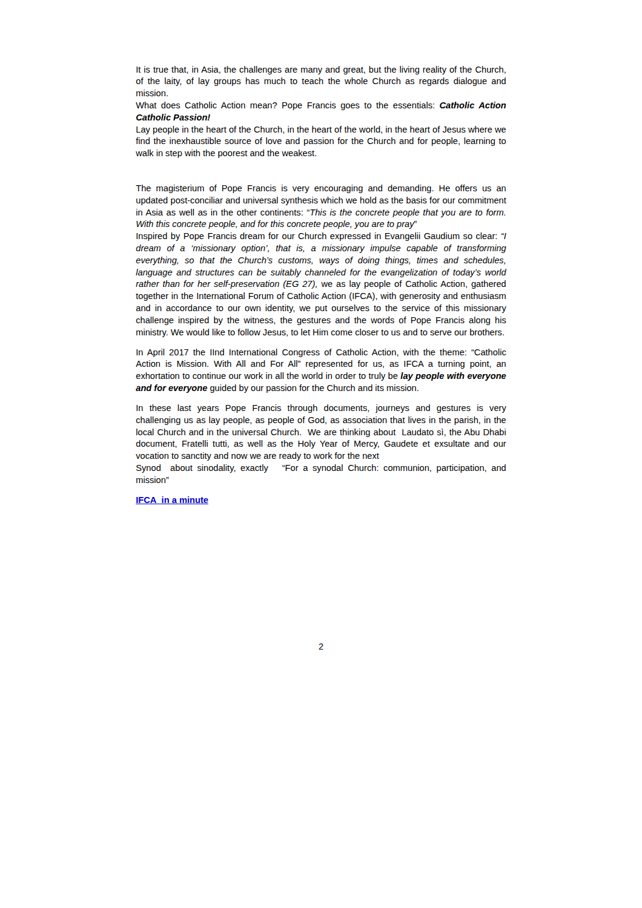It is true that, in Asia, the challenges are many and great, but the living reality of the Church, of the laity, of lay groups has much to teach the whole Church as regards dialogue and mission.
What does Catholic Action mean? Pope Francis goes to the essentials: Catholic Action Catholic Passion!
Lay people in the heart of the Church, in the heart of the world, in the heart of Jesus where we find the inexhaustible source of love and passion for the Church and for people, learning to walk in step with the poorest and the weakest.
The magisterium of Pope Francis is very encouraging and demanding. He offers us an updated post-conciliar and universal synthesis which we hold as the basis for our commitment in Asia as well as in the other continents: “This is the concrete people that you are to form. With this concrete people, and for this concrete people, you are to pray”
Inspired by Pope Francis dream for our Church expressed in Evangelii Gaudium so clear: “I dream of a ‘missionary option’, that is, a missionary impulse capable of transforming everything, so that the Church’s customs, ways of doing things, times and schedules, language and structures can be suitably channeled for the evangelization of today’s world rather than for her self-preservation (EG 27), we as lay people of Catholic Action, gathered together in the International Forum of Catholic Action (IFCA), with generosity and enthusiasm and in accordance to our own identity, we put ourselves to the service of this missionary challenge inspired by the witness, the gestures and the words of Pope Francis along his ministry. We would like to follow Jesus, to let Him come closer to us and to serve our brothers.
In April 2017 the IInd International Congress of Catholic Action, with the theme: “Catholic Action is Mission. With All and For All” represented for us, as IFCA a turning point, an exhortation to continue our work in all the world in order to truly be lay people with everyone and for everyone guided by our passion for the Church and its mission.
In these last years Pope Francis through documents, journeys and gestures is very challenging us as lay people, as people of God, as association that lives in the parish, in the local Church and in the universal Church. We are thinking about Laudato sì, the Abu Dhabi document, Fratelli tutti, as well as the Holy Year of Mercy, Gaudete et exsultate and our vocation to sanctity and now we are ready to work for the next
Synod about sinodality, exactly “For a synodal Church: communion, participation, and mission”
IFCA in a minute
2